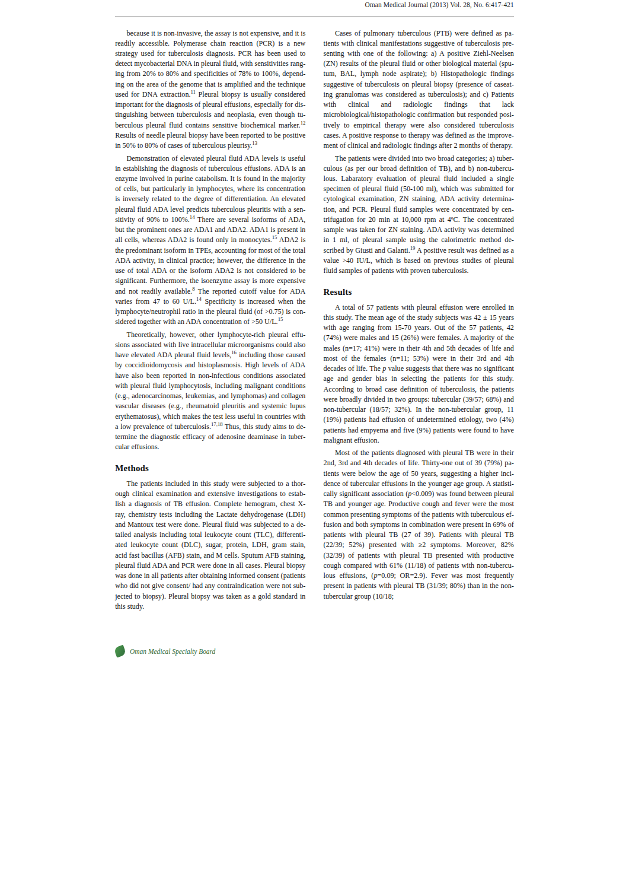Oman Medical Journal (2013) Vol. 28, No. 6:417-421
because it is non-invasive, the assay is not expensive, and it is readily accessible. Polymerase chain reaction (PCR) is a new strategy used for tuberculosis diagnosis. PCR has been used to detect mycobacterial DNA in pleural fluid, with sensitivities ranging from 20% to 80% and specificities of 78% to 100%, depending on the area of the genome that is amplified and the technique used for DNA extraction.11 Pleural biopsy is usually considered important for the diagnosis of pleural effusions, especially for distinguishing between tuberculosis and neoplasia, even though tuberculous pleural fluid contains sensitive biochemical marker.12 Results of needle pleural biopsy have been reported to be positive in 50% to 80% of cases of tuberculous pleurisy.13
Demonstration of elevated pleural fluid ADA levels is useful in establishing the diagnosis of tuberculous effusions. ADA is an enzyme involved in purine catabolism. It is found in the majority of cells, but particularly in lymphocytes, where its concentration is inversely related to the degree of differentiation. An elevated pleural fluid ADA level predicts tuberculous pleuritis with a sensitivity of 90% to 100%.14 There are several isoforms of ADA, but the prominent ones are ADA1 and ADA2. ADA1 is present in all cells, whereas ADA2 is found only in monocytes.15 ADA2 is the predominant isoform in TPEs, accounting for most of the total ADA activity, in clinical practice; however, the difference in the use of total ADA or the isoform ADA2 is not considered to be significant. Furthermore, the isoenzyme assay is more expensive and not readily available.8 The reported cutoff value for ADA varies from 47 to 60 U/L.14 Specificity is increased when the lymphocyte/neutrophil ratio in the pleural fluid (of >0.75) is considered together with an ADA concentration of >50 U/L.15
Theoretically, however, other lymphocyte-rich pleural effusions associated with live intracellular microorganisms could also have elevated ADA pleural fluid levels,16 including those caused by coccidioidomycosis and histoplasmosis. High levels of ADA have also been reported in non-infectious conditions associated with pleural fluid lymphocytosis, including malignant conditions (e.g., adenocarcinomas, leukemias, and lymphomas) and collagen vascular diseases (e.g., rheumatoid pleuritis and systemic lupus erythematosus), which makes the test less useful in countries with a low prevalence of tuberculosis.17,18 Thus, this study aims to determine the diagnostic efficacy of adenosine deaminase in tubercular effusions.
Methods
The patients included in this study were subjected to a thorough clinical examination and extensive investigations to establish a diagnosis of TB effusion. Complete hemogram, chest X-ray, chemistry tests including the Lactate dehydrogenase (LDH) and Mantoux test were done. Pleural fluid was subjected to a detailed analysis including total leukocyte count (TLC), differentiated leukocyte count (DLC), sugar, protein, LDH, gram stain, acid fast bacillus (AFB) stain, and M cells. Sputum AFB staining, pleural fluid ADA and PCR were done in all cases. Pleural biopsy was done in all patients after obtaining informed consent (patients who did not give consent/ had any contraindication were not subjected to biopsy). Pleural biopsy was taken as a gold standard in this study.
Cases of pulmonary tuberculous (PTB) were defined as patients with clinical manifestations suggestive of tuberculosis presenting with one of the following: a) A positive Ziehl-Neelsen (ZN) results of the pleural fluid or other biological material (sputum, BAL, lymph node aspirate); b) Histopathologic findings suggestive of tuberculosis on pleural biopsy (presence of caseating granulomas was considered as tuberculosis); and c) Patients with clinical and radiologic findings that lack microbiological/histopathologic confirmation but responded positively to empirical therapy were also considered tuberculosis cases. A positive response to therapy was defined as the improvement of clinical and radiologic findings after 2 months of therapy.
The patients were divided into two broad categories; a) tuberculous (as per our broad definition of TB), and b) non-tuberculous. Labaratory evaluation of pleural fluid included a single specimen of pleural fluid (50-100 ml), which was submitted for cytological examination, ZN staining, ADA activity determination, and PCR. Pleural fluid samples were concentrated by centrifugation for 20 min at 10,000 rpm at 4ºC. The concentrated sample was taken for ZN staining. ADA activity was determined in 1 ml, of pleural sample using the calorimetric method described by Giusti and Galanti.19 A positive result was defined as a value >40 IU/L, which is based on previous studies of pleural fluid samples of patients with proven tuberculosis.
Results
A total of 57 patients with pleural effusion were enrolled in this study. The mean age of the study subjects was 42 ± 15 years with age ranging from 15-70 years. Out of the 57 patients, 42 (74%) were males and 15 (26%) were females. A majority of the males (n=17; 41%) were in their 4th and 5th decades of life and most of the females (n=11; 53%) were in their 3rd and 4th decades of life. The p value suggests that there was no significant age and gender bias in selecting the patients for this study. According to broad case definition of tuberculosis, the patients were broadly divided in two groups: tubercular (39/57; 68%) and non-tubercular (18/57; 32%). In the non-tubercular group, 11 (19%) patients had effusion of undetermined etiology, two (4%) patients had empyema and five (9%) patients were found to have malignant effusion.
Most of the patients diagnosed with pleural TB were in their 2nd, 3rd and 4th decades of life. Thirty-one out of 39 (79%) patients were below the age of 50 years, suggesting a higher incidence of tubercular effusions in the younger age group. A statistically significant association (p<0.009) was found between pleural TB and younger age. Productive cough and fever were the most common presenting symptoms of the patients with tuberculous effusion and both symptoms in combination were present in 69% of patients with pleural TB (27 of 39). Patients with pleural TB (22/39; 52%) presented with ≥2 symptoms. Moreover, 82% (32/39) of patients with pleural TB presented with productive cough compared with 61% (11/18) of patients with non-tuberculous effusions, (p=0.09; OR=2.9). Fever was most frequently present in patients with pleural TB (31/39; 80%) than in the non-tubercular group (10/18;
Oman Medical Specialty Board